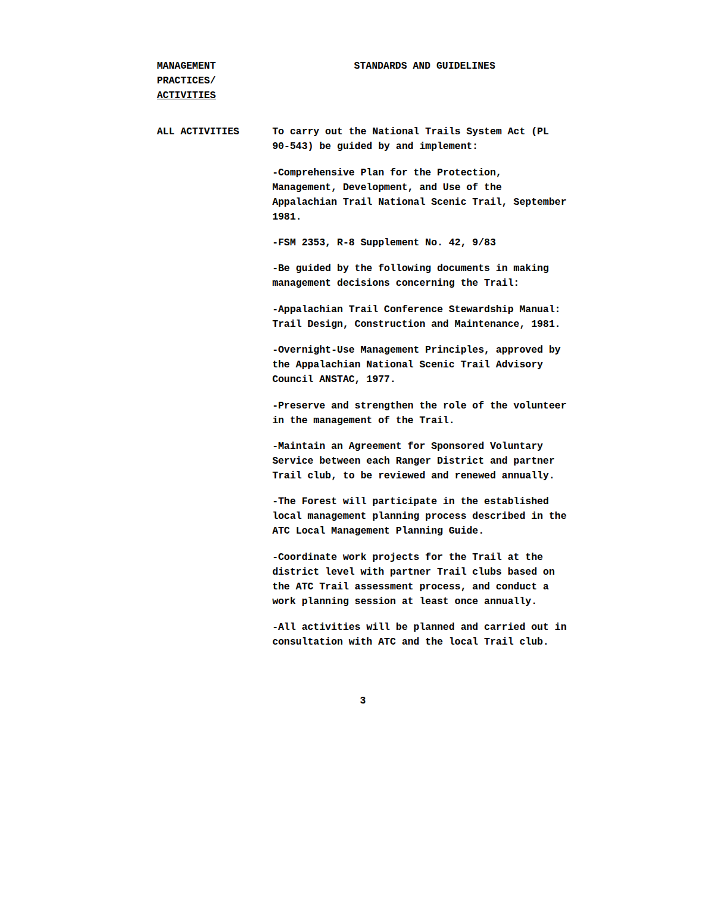| MANAGEMENT PRACTICES/ ACTIVITIES | STANDARDS AND GUIDELINES |
| ALL ACTIVITIES | To carry out the National Trails System Act (PL 90-543) be guided by and implement: -Comprehensive Plan for the Protection, Management, Development, and Use of the Appalachian Trail National Scenic Trail, September 1981. -FSM 2353, R-8 Supplement No. 42, 9/83 -Be guided by the following documents in making management decisions concerning the Trail: -Appalachian Trail Conference Stewardship Manual: Trail Design, Construction and Maintenance, 1981. -Overnight-Use Management Principles, approved by the Appalachian National Scenic Trail Advisory Council ANSTAC, 1977. -Preserve and strengthen the role of the volunteer in the management of the Trail. -Maintain an Agreement for Sponsored Voluntary Service between each Ranger District and partner Trail club, to be reviewed and renewed annually. -The Forest will participate in the established local management planning process described in the ATC Local Management Planning Guide. -Coordinate work projects for the Trail at the district level with partner Trail clubs based on the ATC Trail assessment process, and conduct a work planning session at least once annually. -All activities will be planned and carried out in consultation with ATC and the local Trail club. |
3